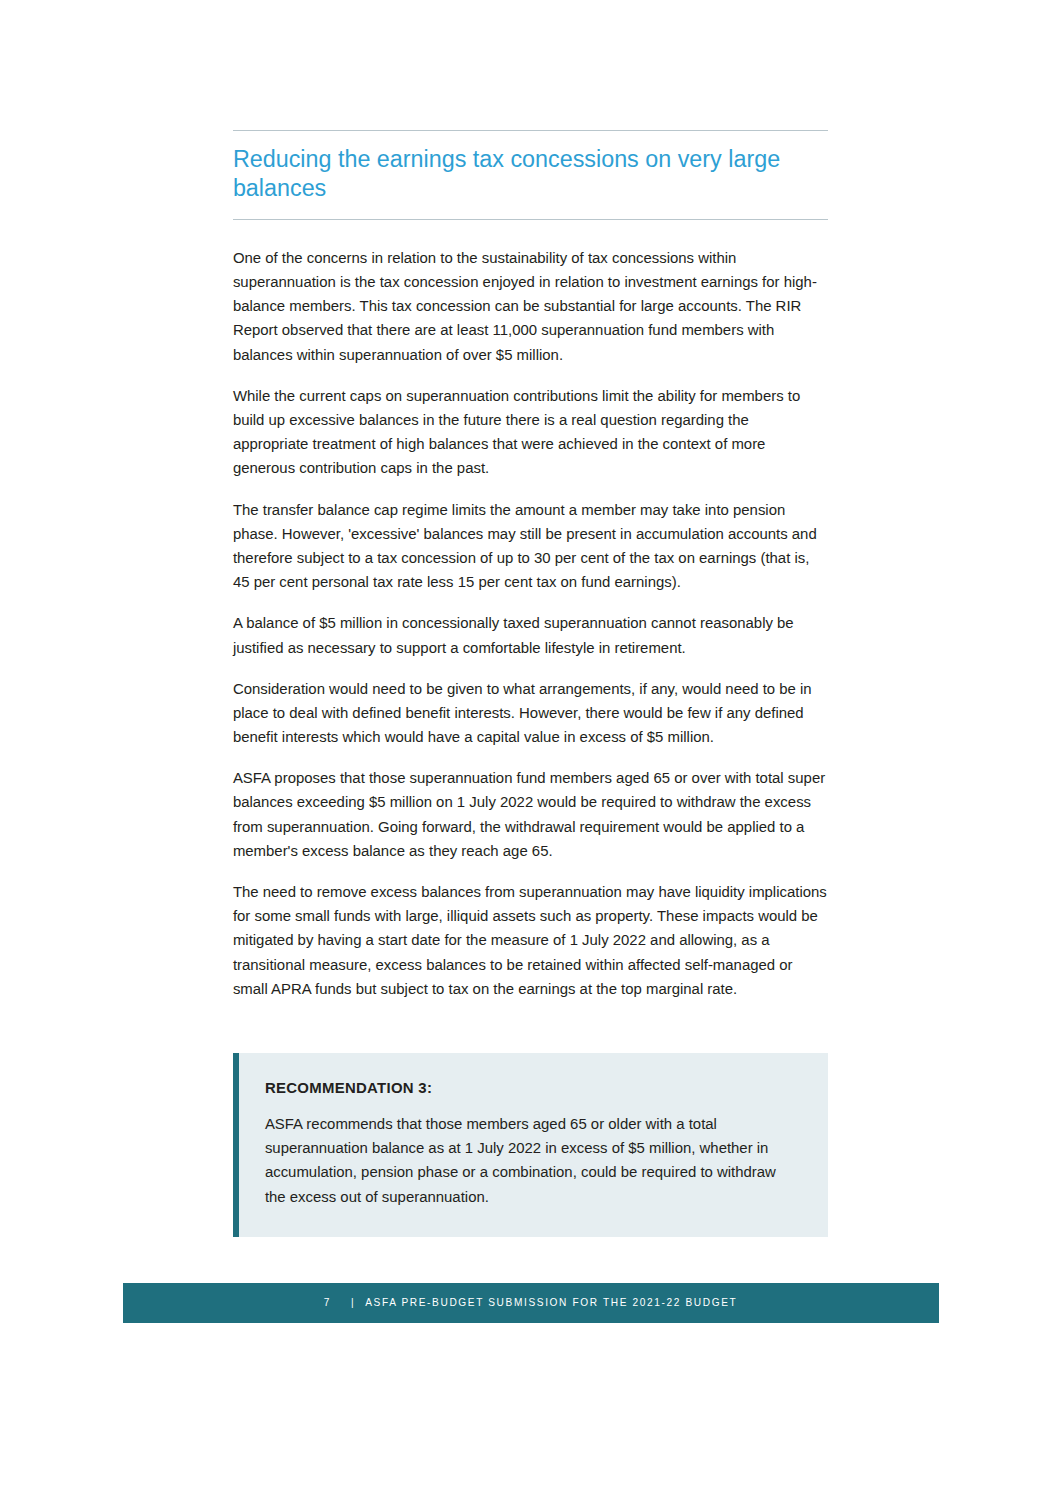Reducing the earnings tax concessions on very large balances
One of the concerns in relation to the sustainability of tax concessions within superannuation is the tax concession enjoyed in relation to investment earnings for high-balance members. This tax concession can be substantial for large accounts. The RIR Report observed that there are at least 11,000 superannuation fund members with balances within superannuation of over $5 million.
While the current caps on superannuation contributions limit the ability for members to build up excessive balances in the future there is a real question regarding the appropriate treatment of high balances that were achieved in the context of more generous contribution caps in the past.
The transfer balance cap regime limits the amount a member may take into pension phase. However, 'excessive' balances may still be present in accumulation accounts and therefore subject to a tax concession of up to 30 per cent of the tax on earnings (that is, 45 per cent personal tax rate less 15 per cent tax on fund earnings).
A balance of $5 million in concessionally taxed superannuation cannot reasonably be justified as necessary to support a comfortable lifestyle in retirement.
Consideration would need to be given to what arrangements, if any, would need to be in place to deal with defined benefit interests. However, there would be few if any defined benefit interests which would have a capital value in excess of $5 million.
ASFA proposes that those superannuation fund members aged 65 or over with total super balances exceeding $5 million on 1 July 2022 would be required to withdraw the excess from superannuation. Going forward, the withdrawal requirement would be applied to a member's excess balance as they reach age 65.
The need to remove excess balances from superannuation may have liquidity implications for some small funds with large, illiquid assets such as property. These impacts would be mitigated by having a start date for the measure of 1 July 2022 and allowing, as a transitional measure, excess balances to be retained within affected self-managed or small APRA funds but subject to tax on the earnings at the top marginal rate.
RECOMMENDATION 3:
ASFA recommends that those members aged 65 or older with a total superannuation balance as at 1 July 2022 in excess of $5 million, whether in accumulation, pension phase or a combination, could be required to withdraw the excess out of superannuation.
7|ASFA PRE-BUDGET SUBMISSION FOR THE 2021-22 BUDGET